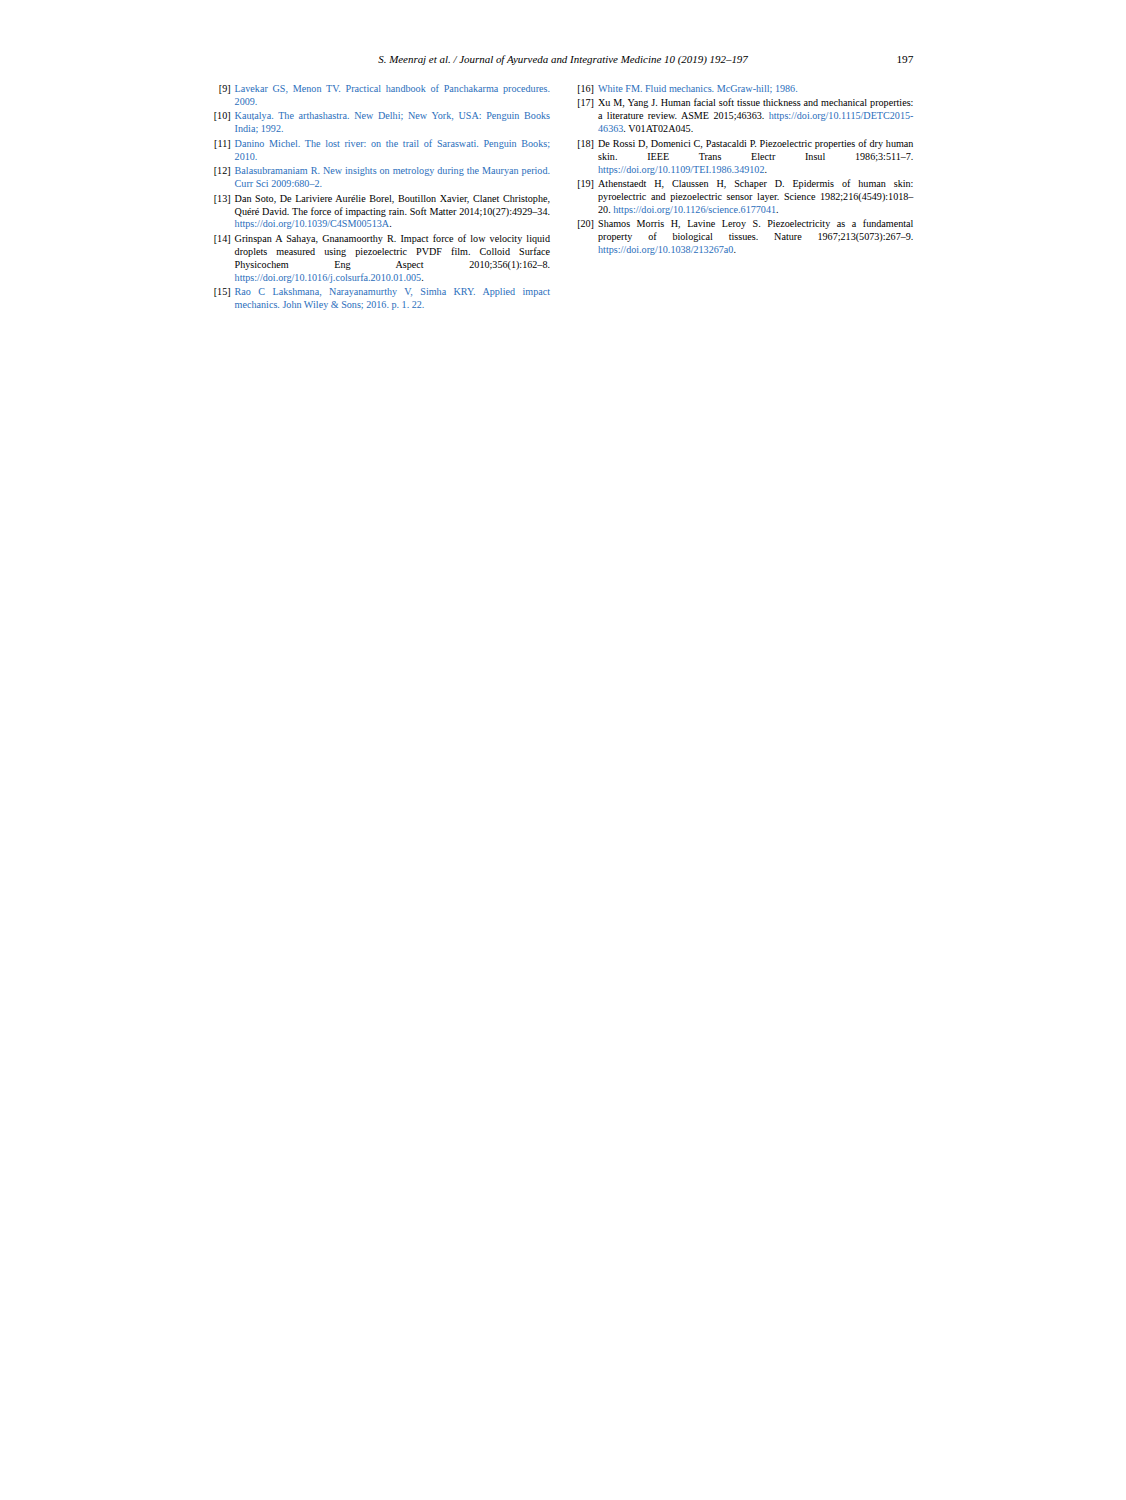S. Meenraj et al. / Journal of Ayurveda and Integrative Medicine 10 (2019) 192–197 197
[9] Lavekar GS, Menon TV. Practical handbook of Panchakarma procedures. 2009.
[10] Kauṭalya. The arthashastra. New Delhi; New York, USA: Penguin Books India; 1992.
[11] Danino Michel. The lost river: on the trail of Saraswati. Penguin Books; 2010.
[12] Balasubramaniam R. New insights on metrology during the Mauryan period. Curr Sci 2009:680–2.
[13] Dan Soto, De Lariviere Aurélie Borel, Boutillon Xavier, Clanet Christophe, Quéré David. The force of impacting rain. Soft Matter 2014;10(27):4929–34. https://doi.org/10.1039/C4SM00513A.
[14] Grinspan A Sahaya, Gnanamoorthy R. Impact force of low velocity liquid droplets measured using piezoelectric PVDF film. Colloid Surface Physicochem Eng Aspect 2010;356(1):162–8. https://doi.org/10.1016/j.colsurfa.2010.01.005.
[15] Rao C Lakshmana, Narayanamurthy V, Simha KRY. Applied impact mechanics. John Wiley & Sons; 2016. p. 1. 22.
[16] White FM. Fluid mechanics. McGraw-hill; 1986.
[17] Xu M, Yang J. Human facial soft tissue thickness and mechanical properties: a literature review. ASME 2015;46363. https://doi.org/10.1115/DETC2015-46363. V01AT02A045.
[18] De Rossi D, Domenici C, Pastacaldi P. Piezoelectric properties of dry human skin. IEEE Trans Electr Insul 1986;3:511–7. https://doi.org/10.1109/TEI.1986.349102.
[19] Athenstaedt H, Claussen H, Schaper D. Epidermis of human skin: pyroelectric and piezoelectric sensor layer. Science 1982;216(4549):1018–20. https://doi.org/10.1126/science.6177041.
[20] Shamos Morris H, Lavine Leroy S. Piezoelectricity as a fundamental property of biological tissues. Nature 1967;213(5073):267–9. https://doi.org/10.1038/213267a0.